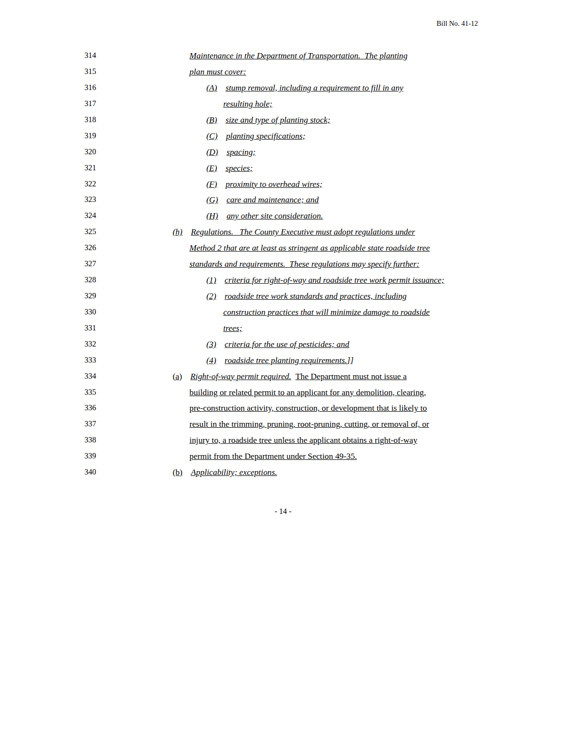Bill No. 41-12
| 314 | Maintenance in the Department of Transportation. The planting |
| 315 | plan must cover: |
| 316 | (A) stump removal, including a requirement to fill in any |
| 317 | resulting hole; |
| 318 | (B) size and type of planting stock; |
| 319 | (C) planting specifications; |
| 320 | (D) spacing; |
| 321 | (E) species; |
| 322 | (F) proximity to overhead wires; |
| 323 | (G) care and maintenance; and |
| 324 | (H) any other site consideration. |
| 325 | (h) Regulations. The County Executive must adopt regulations under |
| 326 | Method 2 that are at least as stringent as applicable state roadside tree |
| 327 | standards and requirements. These regulations may specify further: |
| 328 | (1) criteria for right-of-way and roadside tree work permit issuance; |
| 329 | (2) roadside tree work standards and practices, including |
| 330 | construction practices that will minimize damage to roadside |
| 331 | trees; |
| 332 | (3) criteria for the use of pesticides; and |
| 333 | (4) roadside tree planting requirements. ]] |
| 334 | (a) Right-of-way permit required. The Department must not issue a |
| 335 | building or related permit to an applicant for any demolition, clearing, |
| 336 | pre-construction activity, construction, or development that is likely to |
| 337 | result in the trimming, pruning, root-pruning, cutting, or removal of, or |
| 338 | injury to, a roadside tree unless the applicant obtains a right-of-way |
| 339 | permit from the Department under Section 49-35. |
| 340 | (b) Applicability; exceptions. |
- 14 -